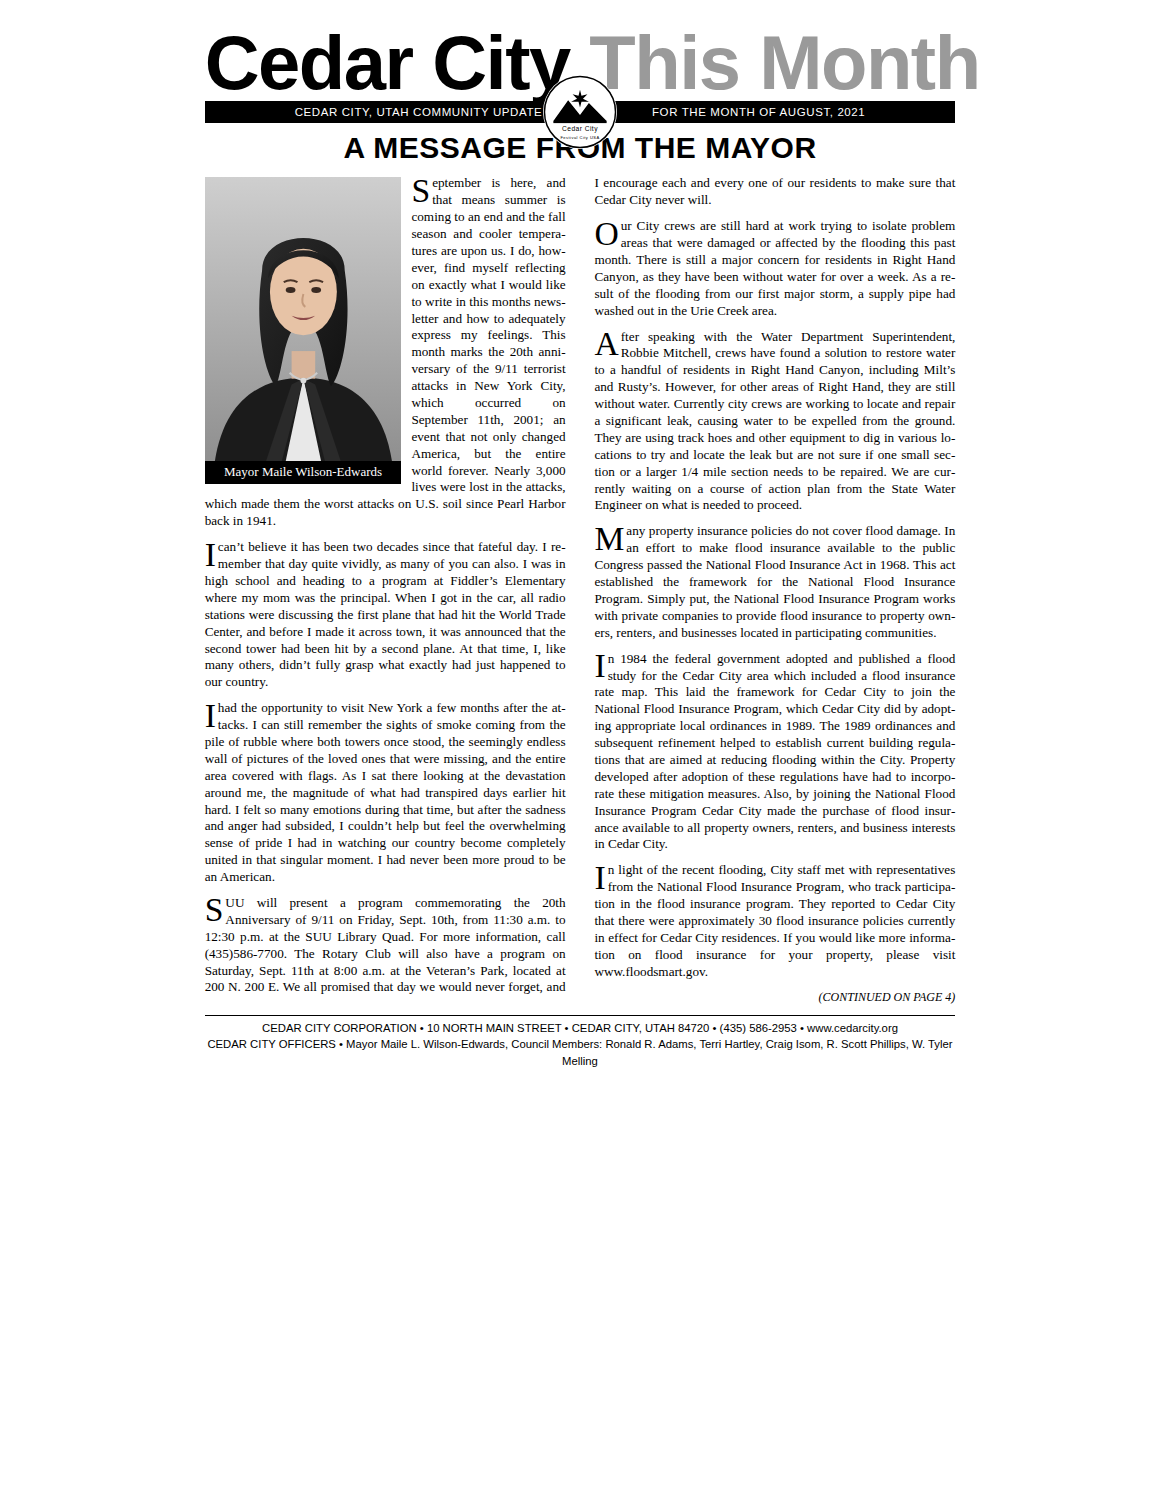Cedar City This Month
CEDAR CITY, UTAH COMMUNITY UPDATE
Cedar City Festival City USA
FOR THE MONTH OF AUGUST, 2021
A MESSAGE FROM THE MAYOR
Mayor Maile Wilson-Edwards
September is here, and that means summer is coming to an end and the fall season and cooler temperatures are upon us. I do, however, find myself reflecting on exactly what I would like to write in this months newsletter and how to adequately express my feelings. This month marks the 20th anniversary of the 9/11 terrorist attacks in New York City, which occurred on September 11th, 2001; an event that not only changed America, but the entire world forever. Nearly 3,000 lives were lost in the attacks, which made them the worst attacks on U.S. soil since Pearl Harbor back in 1941.
I can’t believe it has been two decades since that fateful day. I remember that day quite vividly, as many of you can also. I was in high school and heading to a program at Fiddler’s Elementary where my mom was the principal. When I got in the car, all radio stations were discussing the first plane that had hit the World Trade Center, and before I made it across town, it was announced that the second tower had been hit by a second plane. At that time, I, like many others, didn’t fully grasp what exactly had just happened to our country.
I had the opportunity to visit New York a few months after the attacks. I can still remember the sights of smoke coming from the pile of rubble where both towers once stood, the seemingly endless wall of pictures of the loved ones that were missing, and the entire area covered with flags. As I sat there looking at the devastation around me, the magnitude of what had transpired days earlier hit hard. I felt so many emotions during that time, but after the sadness and anger had subsided, I couldn’t help but feel the overwhelming sense of pride I had in watching our country become completely united in that singular moment. I had never been more proud to be an American.
SUU will present a program commemorating the 20th Anniversary of 9/11 on Friday, Sept. 10th, from 11:30 a.m. to 12:30 p.m. at the SUU Library Quad. For more information, call (435)586-7700. The Rotary Club will also have a program on Saturday, Sept. 11th at 8:00 a.m. at the Veteran’s Park, located at 200 N. 200 E. We all promised that day we would never forget, and I encourage each and every one of our residents to make sure that Cedar City never will.
Our City crews are still hard at work trying to isolate problem areas that were damaged or affected by the flooding this past month. There is still a major concern for residents in Right Hand Canyon, as they have been without water for over a week. As a result of the flooding from our first major storm, a supply pipe had washed out in the Urie Creek area.
After speaking with the Water Department Superintendent, Robbie Mitchell, crews have found a solution to restore water to a handful of residents in Right Hand Canyon, including Milt’s and Rusty’s. However, for other areas of Right Hand, they are still without water. Currently city crews are working to locate and repair a significant leak, causing water to be expelled from the ground. They are using track hoes and other equipment to dig in various locations to try and locate the leak but are not sure if one small section or a larger 1/4 mile section needs to be repaired. We are currently waiting on a course of action plan from the State Water Engineer on what is needed to proceed.
Many property insurance policies do not cover flood damage. In an effort to make flood insurance available to the public Congress passed the National Flood Insurance Act in 1968. This act established the framework for the National Flood Insurance Program. Simply put, the National Flood Insurance Program works with private companies to provide flood insurance to property owners, renters, and businesses located in participating communities.
In 1984 the federal government adopted and published a flood study for the Cedar City area which included a flood insurance rate map. This laid the framework for Cedar City to join the National Flood Insurance Program, which Cedar City did by adopting appropriate local ordinances in 1989. The 1989 ordinances and subsequent refinement helped to establish current building regulations that are aimed at reducing flooding within the City. Property developed after adoption of these regulations have had to incorporate these mitigation measures. Also, by joining the National Flood Insurance Program Cedar City made the purchase of flood insurance available to all property owners, renters, and business interests in Cedar City.
In light of the recent flooding, City staff met with representatives from the National Flood Insurance Program, who track participation in the flood insurance program. They reported to Cedar City that there were approximately 30 flood insurance policies currently in effect for Cedar City residences. If you would like more information on flood insurance for your property, please visit www.floodsmart.gov.
(CONTINUED ON PAGE 4)
CEDAR CITY CORPORATION • 10 NORTH MAIN STREET • CEDAR CITY, UTAH 84720 • (435) 586-2953 • www.cedarcity.org
CEDAR CITY OFFICERS • Mayor Maile L. Wilson-Edwards, Council Members: Ronald R. Adams, Terri Hartley, Craig Isom, R. Scott Phillips, W. Tyler Melling